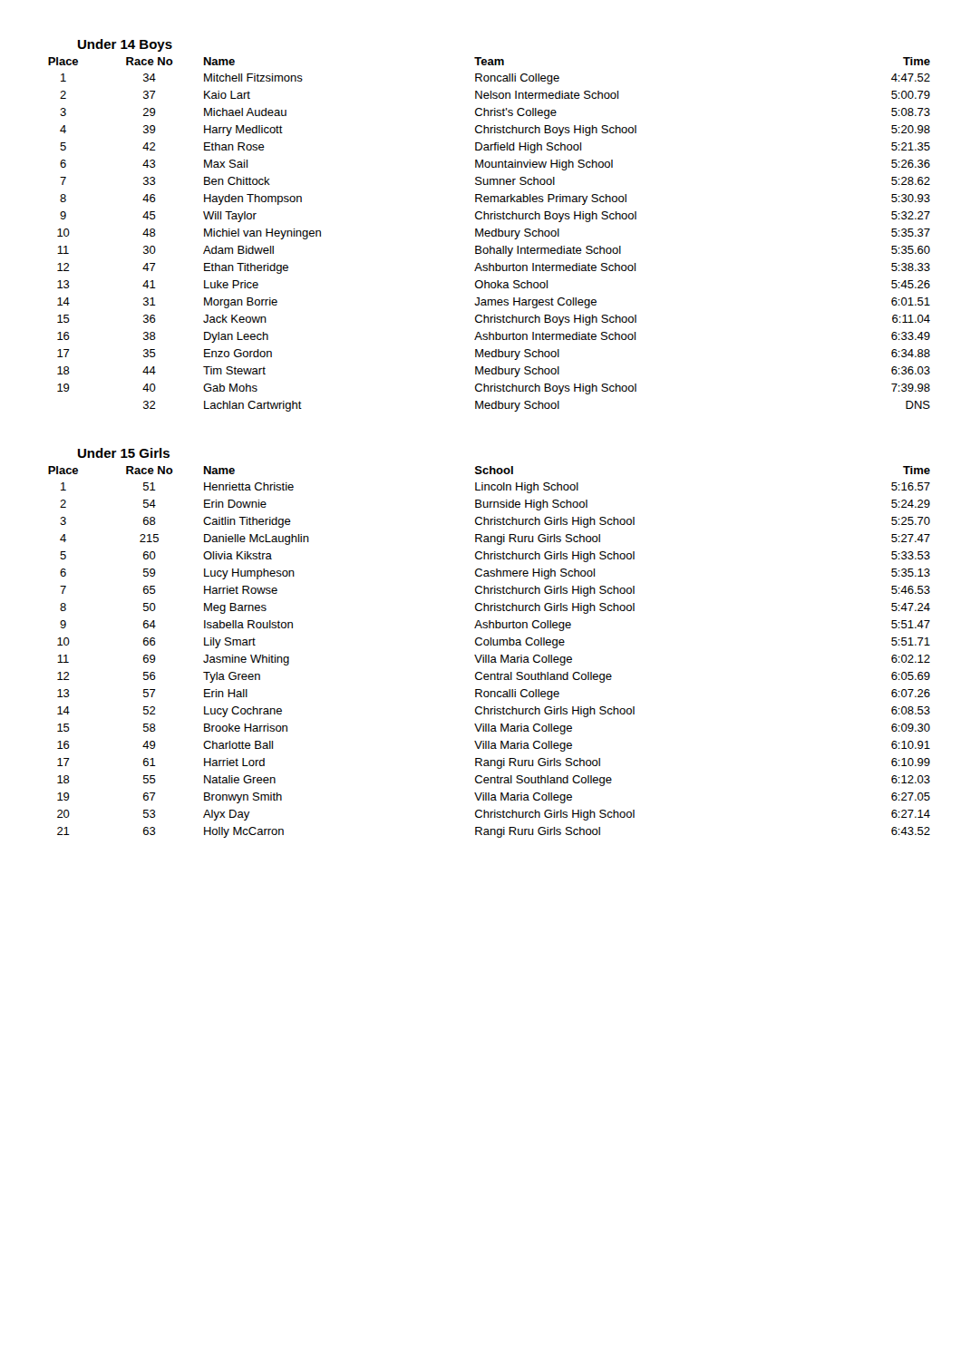Under 14 Boys
| Place | Race No | Name | Team | Time |
| --- | --- | --- | --- | --- |
| 1 | 34 | Mitchell Fitzsimons | Roncalli College | 4:47.52 |
| 2 | 37 | Kaio Lart | Nelson Intermediate School | 5:00.79 |
| 3 | 29 | Michael Audeau | Christ's College | 5:08.73 |
| 4 | 39 | Harry Medlicott | Christchurch Boys High School | 5:20.98 |
| 5 | 42 | Ethan Rose | Darfield High School | 5:21.35 |
| 6 | 43 | Max Sail | Mountainview High School | 5:26.36 |
| 7 | 33 | Ben Chittock | Sumner School | 5:28.62 |
| 8 | 46 | Hayden Thompson | Remarkables Primary School | 5:30.93 |
| 9 | 45 | Will Taylor | Christchurch Boys High School | 5:32.27 |
| 10 | 48 | Michiel van Heyningen | Medbury School | 5:35.37 |
| 11 | 30 | Adam Bidwell | Bohally Intermediate School | 5:35.60 |
| 12 | 47 | Ethan Titheridge | Ashburton Intermediate School | 5:38.33 |
| 13 | 41 | Luke Price | Ohoka School | 5:45.26 |
| 14 | 31 | Morgan Borrie | James Hargest College | 6:01.51 |
| 15 | 36 | Jack Keown | Christchurch Boys High School | 6:11.04 |
| 16 | 38 | Dylan Leech | Ashburton Intermediate School | 6:33.49 |
| 17 | 35 | Enzo Gordon | Medbury School | 6:34.88 |
| 18 | 44 | Tim Stewart | Medbury School | 6:36.03 |
| 19 | 40 | Gab Mohs | Christchurch Boys High School | 7:39.98 |
| | 32 | Lachlan Cartwright | Medbury School | DNS |
Under 15 Girls
| Place | Race No | Name | School | Time |
| --- | --- | --- | --- | --- |
| 1 | 51 | Henrietta Christie | Lincoln High School | 5:16.57 |
| 2 | 54 | Erin Downie | Burnside High School | 5:24.29 |
| 3 | 68 | Caitlin Titheridge | Christchurch Girls High School | 5:25.70 |
| 4 | 215 | Danielle McLaughlin | Rangi Ruru Girls School | 5:27.47 |
| 5 | 60 | Olivia Kikstra | Christchurch Girls High School | 5:33.53 |
| 6 | 59 | Lucy Humpheson | Cashmere High School | 5:35.13 |
| 7 | 65 | Harriet Rowse | Christchurch Girls High School | 5:46.53 |
| 8 | 50 | Meg Barnes | Christchurch Girls High School | 5:47.24 |
| 9 | 64 | Isabella Roulston | Ashburton College | 5:51.47 |
| 10 | 66 | Lily Smart | Columba College | 5:51.71 |
| 11 | 69 | Jasmine Whiting | Villa Maria College | 6:02.12 |
| 12 | 56 | Tyla Green | Central Southland College | 6:05.69 |
| 13 | 57 | Erin Hall | Roncalli College | 6:07.26 |
| 14 | 52 | Lucy Cochrane | Christchurch Girls High School | 6:08.53 |
| 15 | 58 | Brooke Harrison | Villa Maria College | 6:09.30 |
| 16 | 49 | Charlotte Ball | Villa Maria College | 6:10.91 |
| 17 | 61 | Harriet Lord | Rangi Ruru Girls School | 6:10.99 |
| 18 | 55 | Natalie Green | Central Southland College | 6:12.03 |
| 19 | 67 | Bronwyn Smith | Villa Maria College | 6:27.05 |
| 20 | 53 | Alyx Day | Christchurch Girls High School | 6:27.14 |
| 21 | 63 | Holly McCarron | Rangi Ruru Girls School | 6:43.52 |